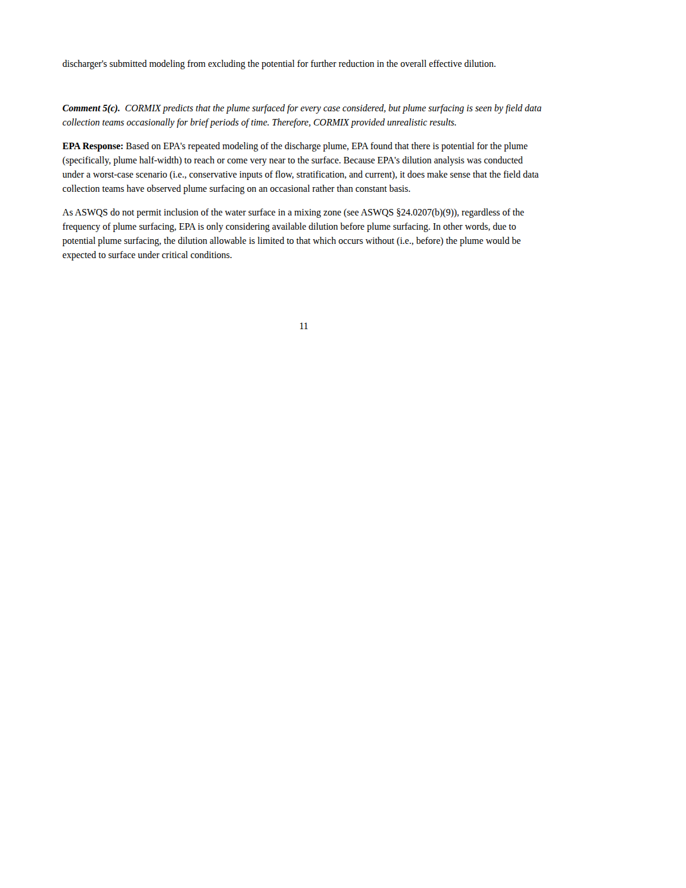discharger's submitted modeling from excluding the potential for further reduction in the overall effective dilution.
Comment 5(c). CORMIX predicts that the plume surfaced for every case considered, but plume surfacing is seen by field data collection teams occasionally for brief periods of time. Therefore, CORMIX provided unrealistic results.
EPA Response: Based on EPA's repeated modeling of the discharge plume, EPA found that there is potential for the plume (specifically, plume half-width) to reach or come very near to the surface. Because EPA's dilution analysis was conducted under a worst-case scenario (i.e., conservative inputs of flow, stratification, and current), it does make sense that the field data collection teams have observed plume surfacing on an occasional rather than constant basis.
As ASWQS do not permit inclusion of the water surface in a mixing zone (see ASWQS §24.0207(b)(9)), regardless of the frequency of plume surfacing, EPA is only considering available dilution before plume surfacing. In other words, due to potential plume surfacing, the dilution allowable is limited to that which occurs without (i.e., before) the plume would be expected to surface under critical conditions.
11